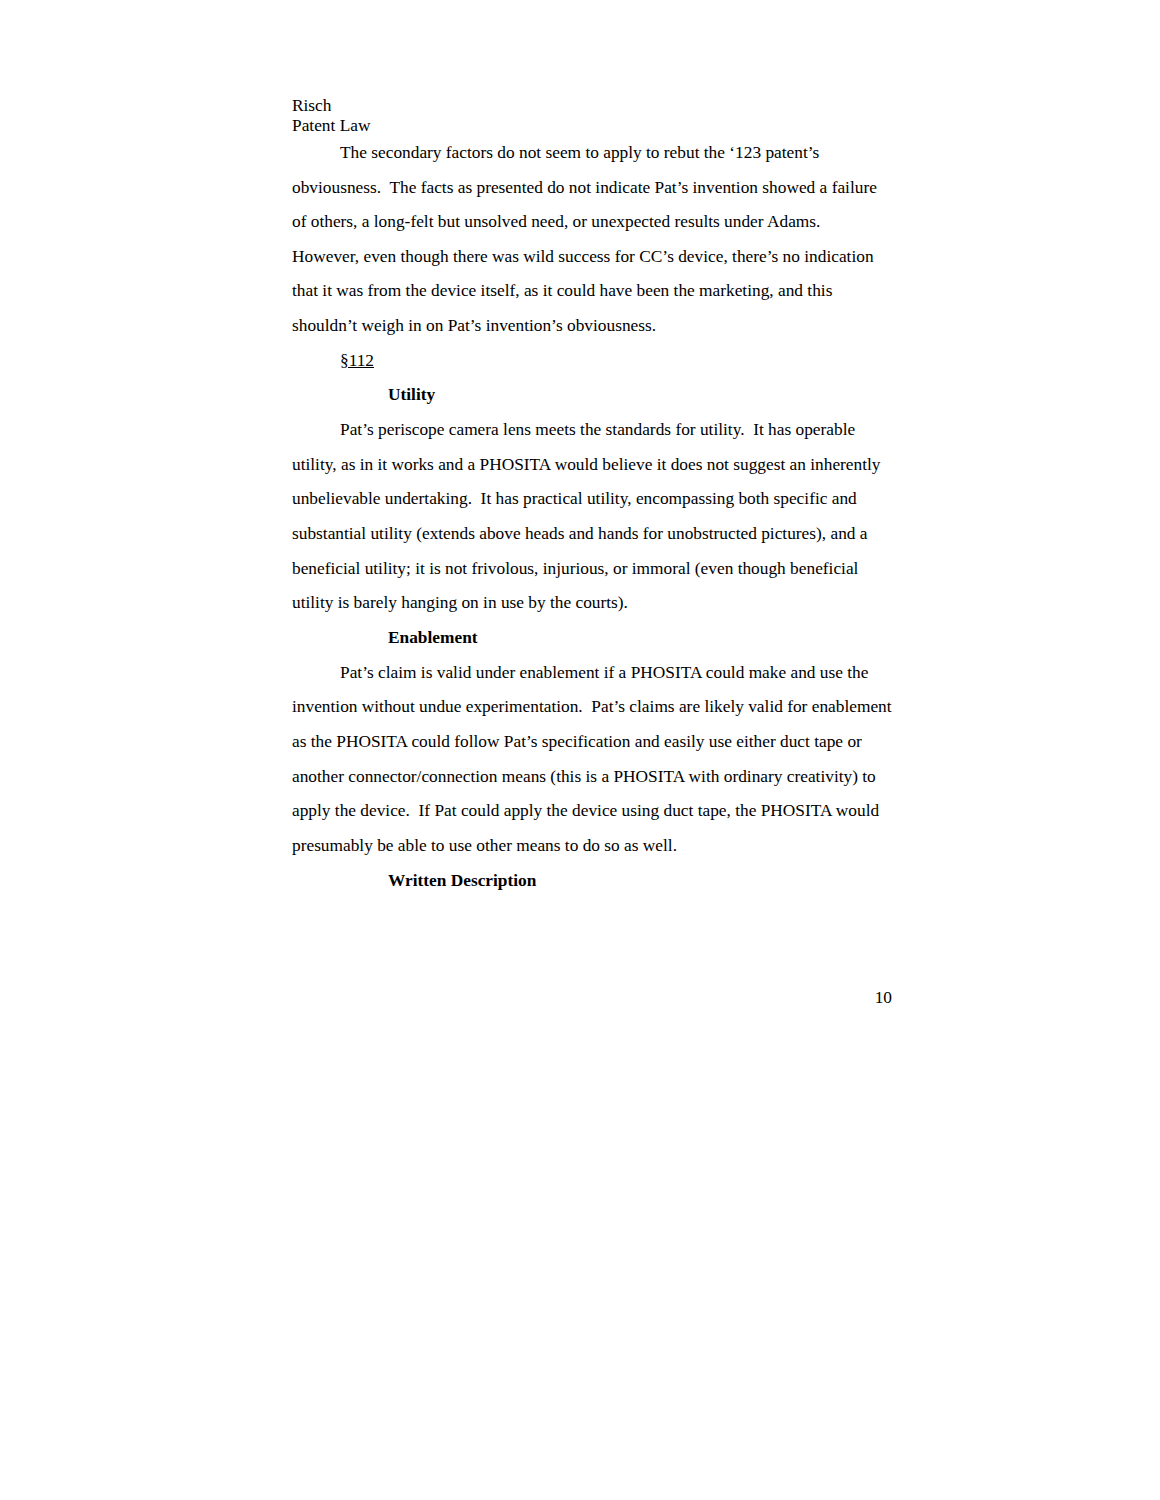Risch
Patent Law
The secondary factors do not seem to apply to rebut the ‘123 patent’s obviousness. The facts as presented do not indicate Pat’s invention showed a failure of others, a long-felt but unsolved need, or unexpected results under Adams. However, even though there was wild success for CC’s device, there’s no indication that it was from the device itself, as it could have been the marketing, and this shouldn’t weigh in on Pat’s invention’s obviousness.
§112
Utility
Pat’s periscope camera lens meets the standards for utility. It has operable utility, as in it works and a PHOSITA would believe it does not suggest an inherently unbelievable undertaking. It has practical utility, encompassing both specific and substantial utility (extends above heads and hands for unobstructed pictures), and a beneficial utility; it is not frivolous, injurious, or immoral (even though beneficial utility is barely hanging on in use by the courts).
Enablement
Pat’s claim is valid under enablement if a PHOSITA could make and use the invention without undue experimentation. Pat’s claims are likely valid for enablement as the PHOSITA could follow Pat’s specification and easily use either duct tape or another connector/connection means (this is a PHOSITA with ordinary creativity) to apply the device. If Pat could apply the device using duct tape, the PHOSITA would presumably be able to use other means to do so as well.
Written Description
10